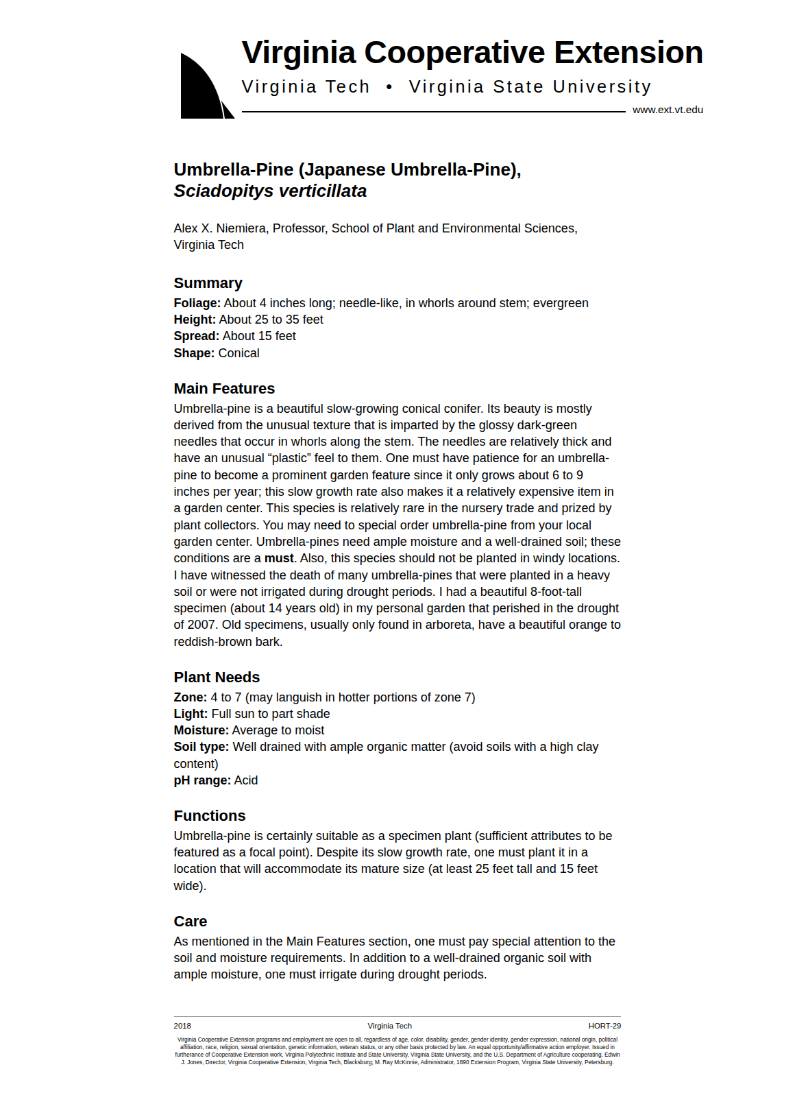Virginia Cooperative Extension
Virginia Tech • Virginia State University
www.ext.vt.edu
Umbrella-Pine (Japanese Umbrella-Pine),Sciadopitys verticillata
Alex X. Niemiera, Professor, School of Plant and Environmental Sciences, Virginia Tech
Summary
Foliage: About 4 inches long; needle-like, in whorls around stem; evergreen
Height: About 25 to 35 feet
Spread: About 15 feet
Shape: Conical
Main Features
Umbrella-pine is a beautiful slow-growing conical conifer. Its beauty is mostly derived from the unusual texture that is imparted by the glossy dark-green needles that occur in whorls along the stem. The needles are relatively thick and have an unusual “plastic” feel to them. One must have patience for an umbrella-pine to become a prominent garden feature since it only grows about 6 to 9 inches per year; this slow growth rate also makes it a relatively expensive item in a garden center. This species is relatively rare in the nursery trade and prized by plant collectors. You may need to special order umbrella-pine from your local garden center. Umbrella-pines need ample moisture and a well-drained soil; these conditions are a must. Also, this species should not be planted in windy locations. I have witnessed the death of many umbrella-pines that were planted in a heavy soil or were not irrigated during drought periods. I had a beautiful 8-foot-tall specimen (about 14 years old) in my personal garden that perished in the drought of 2007. Old specimens, usually only found in arboreta, have a beautiful orange to reddish-brown bark.
Plant Needs
Zone: 4 to 7 (may languish in hotter portions of zone 7)
Light: Full sun to part shade
Moisture: Average to moist
Soil type: Well drained with ample organic matter (avoid soils with a high clay content)
pH range: Acid
Functions
Umbrella-pine is certainly suitable as a specimen plant (sufficient attributes to be featured as a focal point). Despite its slow growth rate, one must plant it in a location that will accommodate its mature size (at least 25 feet tall and 15 feet wide).
Care
As mentioned in the Main Features section, one must pay special attention to the soil and moisture requirements. In addition to a well-drained organic soil with ample moisture, one must irrigate during drought periods.
2018
Virginia Tech
HORT-29
Virginia Cooperative Extension programs and employment are open to all, regardless of age, color, disability, gender, gender identity, gender expression, national origin, political affiliation, race, religion, sexual orientation, genetic information, veteran status, or any other basis protected by law. An equal opportunity/affirmative action employer. Issued in furtherance of Cooperative Extension work, Virginia Polytechnic Institute and State University, Virginia State University, and the U.S. Department of Agriculture cooperating. Edwin J. Jones, Director, Virginia Cooperative Extension, Virginia Tech, Blacksburg; M. Ray McKinnie, Administrator, 1890 Extension Program, Virginia State University, Petersburg.